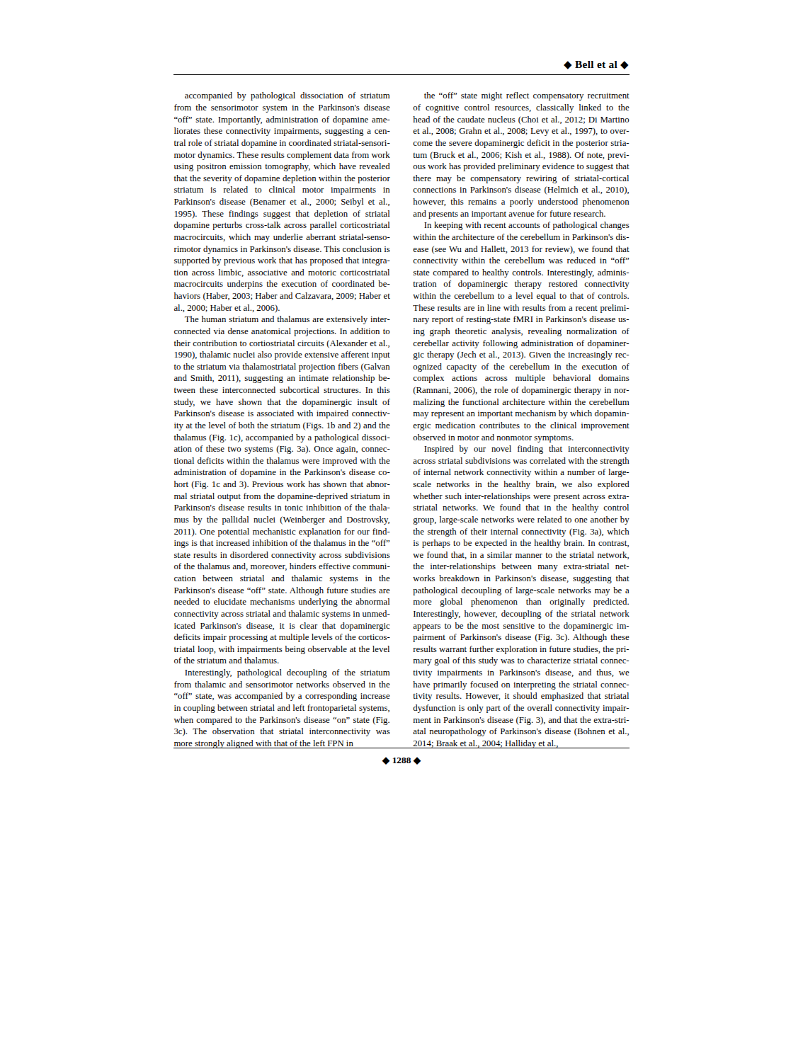◆ Bell et al ◆
accompanied by pathological dissociation of striatum from the sensorimotor system in the Parkinson's disease “off” state. Importantly, administration of dopamine ameliorates these connectivity impairments, suggesting a central role of striatal dopamine in coordinated striatal-sensorimotor dynamics. These results complement data from work using positron emission tomography, which have revealed that the severity of dopamine depletion within the posterior striatum is related to clinical motor impairments in Parkinson's disease (Benamer et al., 2000; Seibyl et al., 1995). These findings suggest that depletion of striatal dopamine perturbs cross-talk across parallel corticostriatal macrocircuits, which may underlie aberrant striatal-sensorimotor dynamics in Parkinson's disease. This conclusion is supported by previous work that has proposed that integration across limbic, associative and motoric corticostriatal macrocircuits underpins the execution of coordinated behaviors (Haber, 2003; Haber and Calzavara, 2009; Haber et al., 2000; Haber et al., 2006).
The human striatum and thalamus are extensively interconnected via dense anatomical projections. In addition to their contribution to cortiostriatal circuits (Alexander et al., 1990), thalamic nuclei also provide extensive afferent input to the striatum via thalamostriatal projection fibers (Galvan and Smith, 2011), suggesting an intimate relationship between these interconnected subcortical structures. In this study, we have shown that the dopaminergic insult of Parkinson's disease is associated with impaired connectivity at the level of both the striatum (Figs. 1b and 2) and the thalamus (Fig. 1c), accompanied by a pathological dissociation of these two systems (Fig. 3a). Once again, connectional deficits within the thalamus were improved with the administration of dopamine in the Parkinson's disease cohort (Fig. 1c and 3). Previous work has shown that abnormal striatal output from the dopamine-deprived striatum in Parkinson's disease results in tonic inhibition of the thalamus by the pallidal nuclei (Weinberger and Dostrovsky, 2011). One potential mechanistic explanation for our findings is that increased inhibition of the thalamus in the “off” state results in disordered connectivity across subdivisions of the thalamus and, moreover, hinders effective communication between striatal and thalamic systems in the Parkinson's disease “off” state. Although future studies are needed to elucidate mechanisms underlying the abnormal connectivity across striatal and thalamic systems in unmedicated Parkinson's disease, it is clear that dopaminergic deficits impair processing at multiple levels of the corticostriatal loop, with impairments being observable at the level of the striatum and thalamus.
Interestingly, pathological decoupling of the striatum from thalamic and sensorimotor networks observed in the “off” state, was accompanied by a corresponding increase in coupling between striatal and left frontoparietal systems, when compared to the Parkinson's disease “on” state (Fig. 3c). The observation that striatal interconnectivity was more strongly aligned with that of the left FPN in
the “off” state might reflect compensatory recruitment of cognitive control resources, classically linked to the head of the caudate nucleus (Choi et al., 2012; Di Martino et al., 2008; Grahn et al., 2008; Levy et al., 1997), to overcome the severe dopaminergic deficit in the posterior striatum (Bruck et al., 2006; Kish et al., 1988). Of note, previous work has provided preliminary evidence to suggest that there may be compensatory rewiring of striatal-cortical connections in Parkinson's disease (Helmich et al., 2010), however, this remains a poorly understood phenomenon and presents an important avenue for future research.
In keeping with recent accounts of pathological changes within the architecture of the cerebellum in Parkinson's disease (see Wu and Hallett, 2013 for review), we found that connectivity within the cerebellum was reduced in “off” state compared to healthy controls. Interestingly, administration of dopaminergic therapy restored connectivity within the cerebellum to a level equal to that of controls. These results are in line with results from a recent preliminary report of resting-state fMRI in Parkinson's disease using graph theoretic analysis, revealing normalization of cerebellar activity following administration of dopaminergic therapy (Jech et al., 2013). Given the increasingly recognized capacity of the cerebellum in the execution of complex actions across multiple behavioral domains (Ramnani, 2006), the role of dopaminergic therapy in normalizing the functional architecture within the cerebellum may represent an important mechanism by which dopaminergic medication contributes to the clinical improvement observed in motor and nonmotor symptoms.
Inspired by our novel finding that interconnectivity across striatal subdivisions was correlated with the strength of internal network connectivity within a number of large-scale networks in the healthy brain, we also explored whether such inter-relationships were present across extra-striatal networks. We found that in the healthy control group, large-scale networks were related to one another by the strength of their internal connectivity (Fig. 3a), which is perhaps to be expected in the healthy brain. In contrast, we found that, in a similar manner to the striatal network, the inter-relationships between many extra-striatal networks breakdown in Parkinson's disease, suggesting that pathological decoupling of large-scale networks may be a more global phenomenon than originally predicted. Interestingly, however, decoupling of the striatal network appears to be the most sensitive to the dopaminergic impairment of Parkinson's disease (Fig. 3c). Although these results warrant further exploration in future studies, the primary goal of this study was to characterize striatal connectivity impairments in Parkinson's disease, and thus, we have primarily focused on interpreting the striatal connectivity results. However, it should emphasized that striatal dysfunction is only part of the overall connectivity impairment in Parkinson's disease (Fig. 3), and that the extra-striatal neuropathology of Parkinson's disease (Bohnen et al., 2014; Braak et al., 2004; Halliday et al.,
◆ 1288 ◆